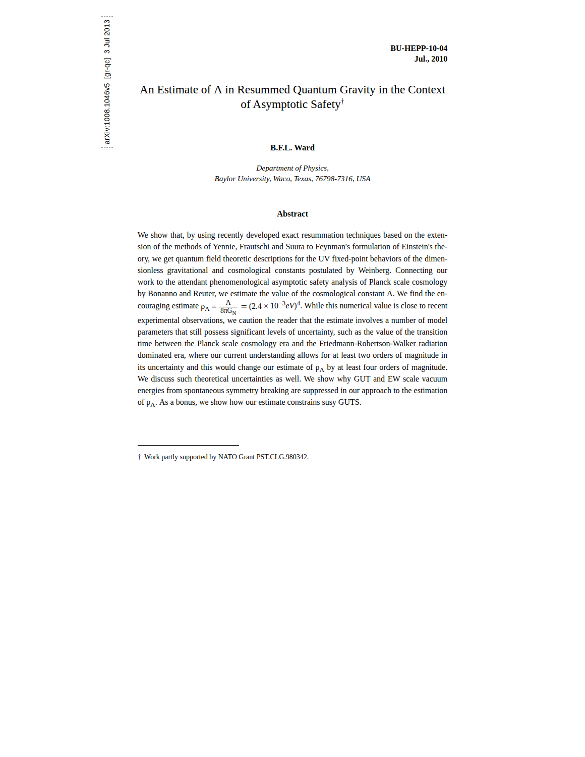arXiv:1008.1046v5 [gr-qc] 3 Jul 2013
BU-HEPP-10-04
Jul., 2010
An Estimate of Λ in Resummed Quantum Gravity in the Context
of Asymptotic Safety†
B.F.L. Ward
Department of Physics,
Baylor University, Waco, Texas, 76798-7316, USA
Abstract
We show that, by using recently developed exact resummation techniques based on the extension of the methods of Yennie, Frautschi and Suura to Feynman's formulation of Einstein's theory, we get quantum field theoretic descriptions for the UV fixed-point behaviors of the dimensionless gravitational and cosmological constants postulated by Weinberg. Connecting our work to the attendant phenomenological asymptotic safety analysis of Planck scale cosmology by Bonanno and Reuter, we estimate the value of the cosmological constant Λ. We find the encouraging estimate ρΛ ≡ Λ 8πGN ≃ (2.4 × 10−3eV)4. While this numerical value is close to recent experimental observations, we caution the reader that the estimate involves a number of model parameters that still possess significant levels of uncertainty, such as the value of the transition time between the Planck scale cosmology era and the Friedmann-Robertson-Walker radiation dominated era, where our current understanding allows for at least two orders of magnitude in its uncertainty and this would change our estimate of ρΛ by at least four orders of magnitude. We discuss such theoretical uncertainties as well. We show why GUT and EW scale vacuum energies from spontaneous symmetry breaking are suppressed in our approach to the estimation of ρΛ. As a bonus, we show how our estimate constrains susy GUTS.
†Work partly supported by NATO Grant PST.CLG.980342.